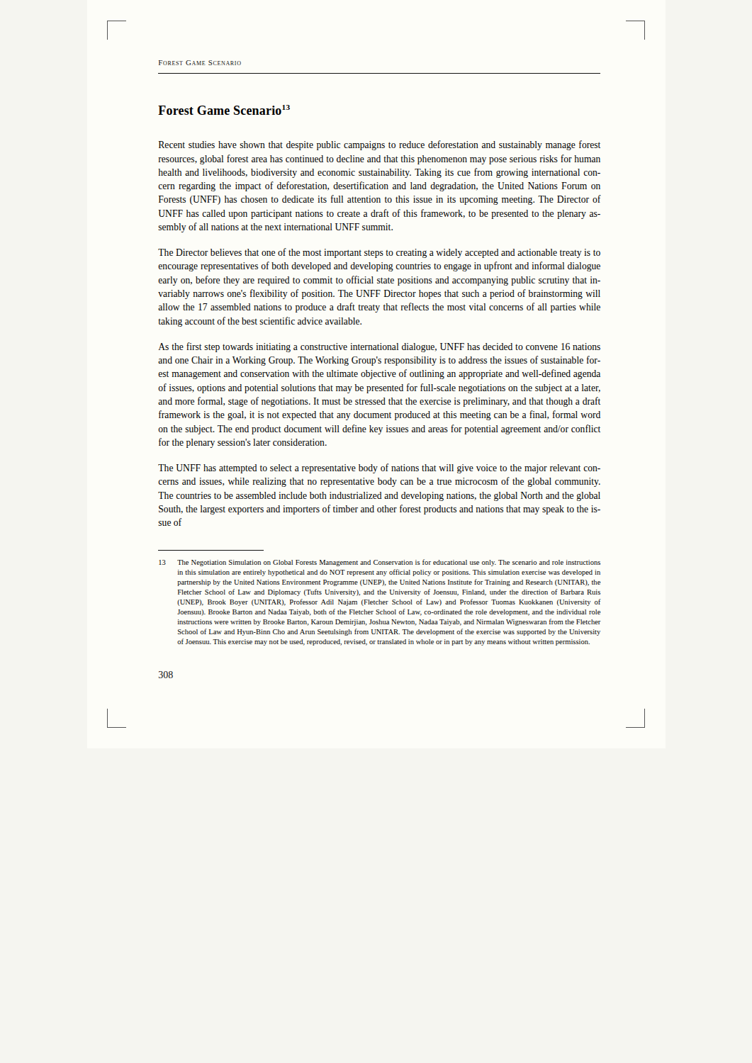Forest Game Scenario
Forest Game Scenario13
Recent studies have shown that despite public campaigns to reduce deforestation and sustainably manage forest resources, global forest area has continued to decline and that this phenomenon may pose serious risks for human health and livelihoods, biodiversity and economic sustainability. Taking its cue from growing international concern regarding the impact of deforestation, desertification and land degradation, the United Nations Forum on Forests (UNFF) has chosen to dedicate its full attention to this issue in its upcoming meeting. The Director of UNFF has called upon participant nations to create a draft of this framework, to be presented to the plenary assembly of all nations at the next international UNFF summit.
The Director believes that one of the most important steps to creating a widely accepted and actionable treaty is to encourage representatives of both developed and developing countries to engage in upfront and informal dialogue early on, before they are required to commit to official state positions and accompanying public scrutiny that invariably narrows one's flexibility of position. The UNFF Director hopes that such a period of brainstorming will allow the 17 assembled nations to produce a draft treaty that reflects the most vital concerns of all parties while taking account of the best scientific advice available.
As the first step towards initiating a constructive international dialogue, UNFF has decided to convene 16 nations and one Chair in a Working Group. The Working Group's responsibility is to address the issues of sustainable forest management and conservation with the ultimate objective of outlining an appropriate and well-defined agenda of issues, options and potential solutions that may be presented for full-scale negotiations on the subject at a later, and more formal, stage of negotiations. It must be stressed that the exercise is preliminary, and that though a draft framework is the goal, it is not expected that any document produced at this meeting can be a final, formal word on the subject. The end product document will define key issues and areas for potential agreement and/or conflict for the plenary session's later consideration.
The UNFF has attempted to select a representative body of nations that will give voice to the major relevant concerns and issues, while realizing that no representative body can be a true microcosm of the global community. The countries to be assembled include both industrialized and developing nations, the global North and the global South, the largest exporters and importers of timber and other forest products and nations that may speak to the issue of
13
The Negotiation Simulation on Global Forests Management and Conservation is for educational use only. The scenario and role instructions in this simulation are entirely hypothetical and do NOT represent any official policy or positions. This simulation exercise was developed in partnership by the United Nations Environment Programme (UNEP), the United Nations Institute for Training and Research (UNITAR), the Fletcher School of Law and Diplomacy (Tufts University), and the University of Joensuu, Finland, under the direction of Barbara Ruis (UNEP), Brook Boyer (UNITAR), Professor Adil Najam (Fletcher School of Law) and Professor Tuomas Kuokkanen (University of Joensuu). Brooke Barton and Nadaa Taiyab, both of the Fletcher School of Law, co-ordinated the role development, and the individual role instructions were written by Brooke Barton, Karoun Demirjian, Joshua Newton, Nadaa Taiyab, and Nirmalan Wigneswaran from the Fletcher School of Law and Hyun-Binn Cho and Arun Seetulsingh from UNITAR. The development of the exercise was supported by the University of Joensuu. This exercise may not be used, reproduced, revised, or translated in whole or in part by any means without written permission.
308